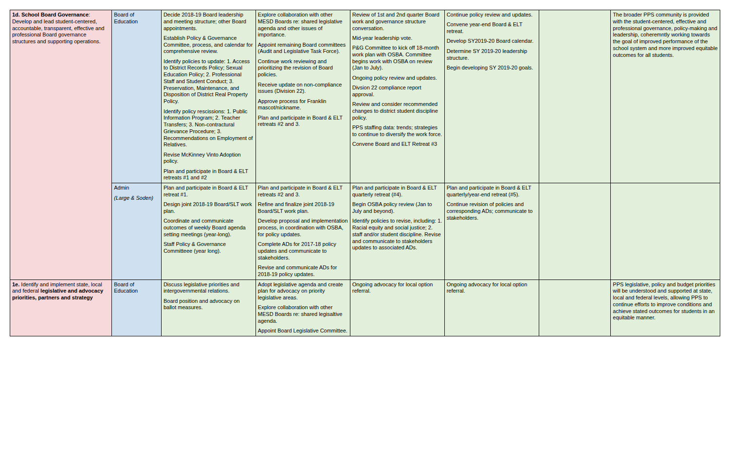| 1d. School Board Governance : Develop and lead student-centered, accountable, transparent, effective and professional Board governance structures and supporting operations. | Board of Education | Decide 2018-19 Board leadership and meeting structure; other Board appointments. Establish Policy & Governance Committee, process, and calendar for comprehensive review. Identify policies to update: 1. Access to District Records Policy; Sexual Education Policy; 2. Professional Staff and Student Conduct; 3. Preservation, Maintenance, and Disposition of District Real Property Policy. Identify policy rescissions: 1. Public Information Program; 2. Teacher Transfers; 3. Non-contractural Grievance Procedure; 3. Recommendations on Employment of Relatives. Revise McKinney Vinto Adoption policy. Plan and participate in Board & ELT retreats #1 and #2 | Explore collaboration with other MESD Boards re: shared legislative agenda and other issues of importance. Appoint remaining Board committees (Audit and Legislative Task Force). Continue work reviewing and prioritizing the revision of Board policies. Receive update on non-compliance issues (Division 22). Approve process for Franklin mascot/nickname. Plan and participate in Board & ELT retreats #2 and 3. | Review of 1st and 2nd quarter Board work and governance structure conversation. Mid-year leadership vote. P&G Committee to kick off 18-month work plan with OSBA. Committee begins work with OSBA on review (Jan to July). Ongoing policy review and updates. Divsion 22 compliance report approval. Review and consider recommended changes to district student discipline policy. PPS staffing data: trends; strategies to continue to diversify the work force. Convene Board and ELT Retreat #3 | Continue policy review and updates. Convene year-end Board & ELT retreat. Develop SY2019-20 Board calendar. Determine SY 2019-20 leadership structure. Begin developing SY 2019-20 goals. | | The broader PPS community is provided with the student-centered, effective and professional governance, policy-making and leadership, coheremntly working towards the goal of improved performance of the school system and more improved equitable outcomes for all students. |
| Admin (Large & Soden) | Plan and participate in Board & ELT retreat #1. Design joint 2018-19 Board/SLT work plan. Coordinate and communicate outcomes of weekly Board agenda setting meetings (year-long). Staff Policy & Governance Committeee (year long). | Plan and participate in Board & ELT retreats #2 and 3. Refine and finalize joint 2018-19 Board/SLT work plan. Develop proposal and implementation process, in coordination with OSBA, for policy updates. Complete ADs for 2017-18 policy updates and communicate to stakeholders. Revise and communicate ADs for 2018-19 policy updates. | Plan and participate in Board & ELT quarterly retreat (#4). Begin OSBA policy review (Jan to July and beyond). Identify policies to revise, including: 1. Racial equity and social justice; 2. staff and/or student discipline. Revise and communicate to stakeholders updates to associated ADs. | Plan and participate in Board & ELT quarterly/year-end retreat (#5). Continue revision of policies and corresponding ADs; communicate to stakeholders. | | |
| 1e. Identify and implement state, local and federal legislative and advocacy priorities, partners and strategy | Board of Education | Discuss legislative priorities and intergovernmental relations. Board position and advocacy on ballot measures. | Adopt legislative agenda and create plan for advocacy on priority legislative areas. Explore collaboration with other MESD Boards re: shared legisaltive agenda. Appoint Board Legislative Committee. | Ongoing advocacy for local option referral. | Ongoing advocacy for local option referral. | | PPS legislative, policy and budget priorities will be understood and supported at state, local and federal levels, allowing PPS to continue efforts to improve conditions and achieve stated outcomes for students in an equitable manner. |